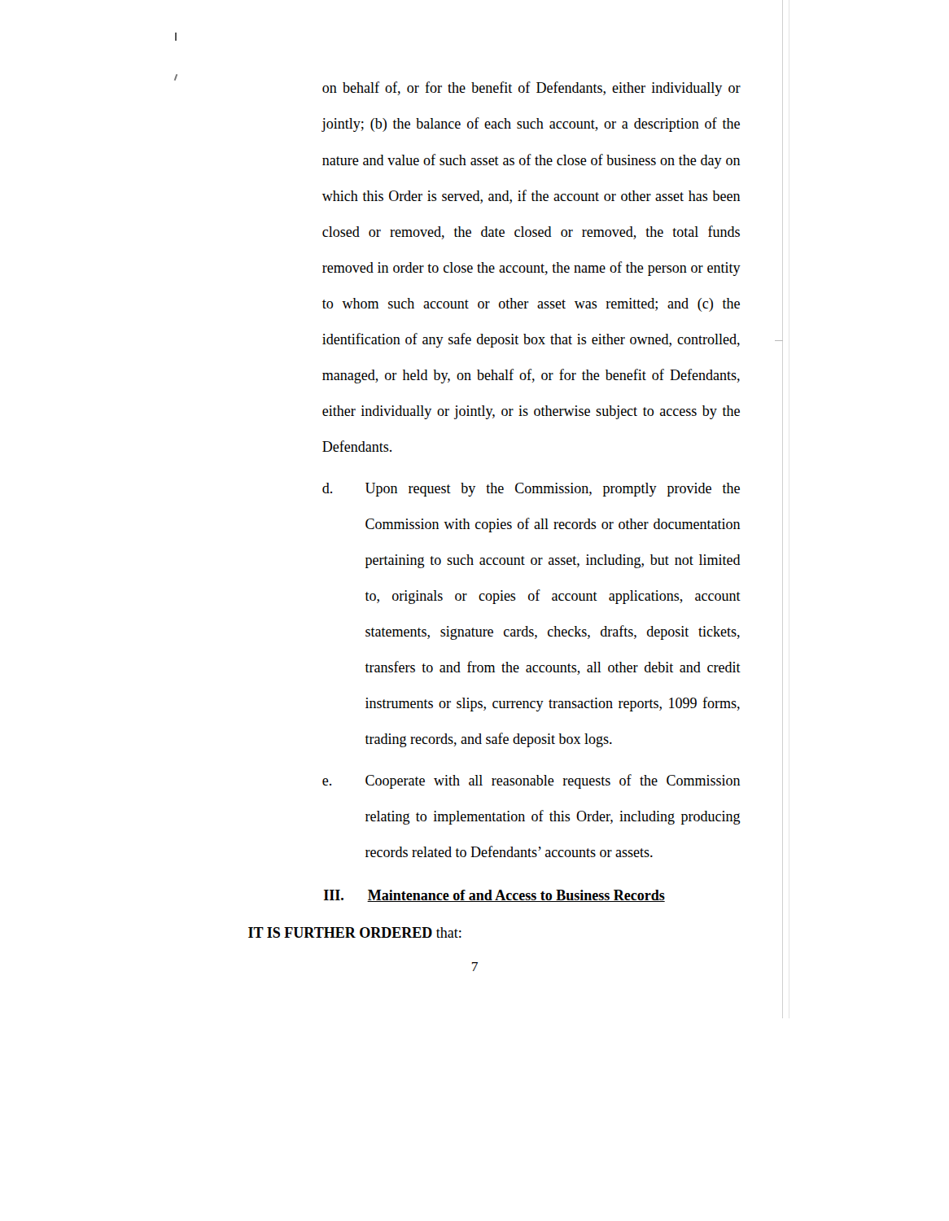on behalf of, or for the benefit of Defendants, either individually or jointly; (b) the balance of each such account, or a description of the nature and value of such asset as of the close of business on the day on which this Order is served, and, if the account or other asset has been closed or removed, the date closed or removed, the total funds removed in order to close the account, the name of the person or entity to whom such account or other asset was remitted; and (c) the identification of any safe deposit box that is either owned, controlled, managed, or held by, on behalf of, or for the benefit of Defendants, either individually or jointly, or is otherwise subject to access by the Defendants.
d.
Upon request by the Commission, promptly provide the Commission with copies of all records or other documentation pertaining to such account or asset, including, but not limited to, originals or copies of account applications, account statements, signature cards, checks, drafts, deposit tickets, transfers to and from the accounts, all other debit and credit instruments or slips, currency transaction reports, 1099 forms, trading records, and safe deposit box logs.
e.
Cooperate with all reasonable requests of the Commission relating to implementation of this Order, including producing records related to Defendants’ accounts or assets.
III. Maintenance of and Access to Business Records
IT IS FURTHER ORDERED that:
7